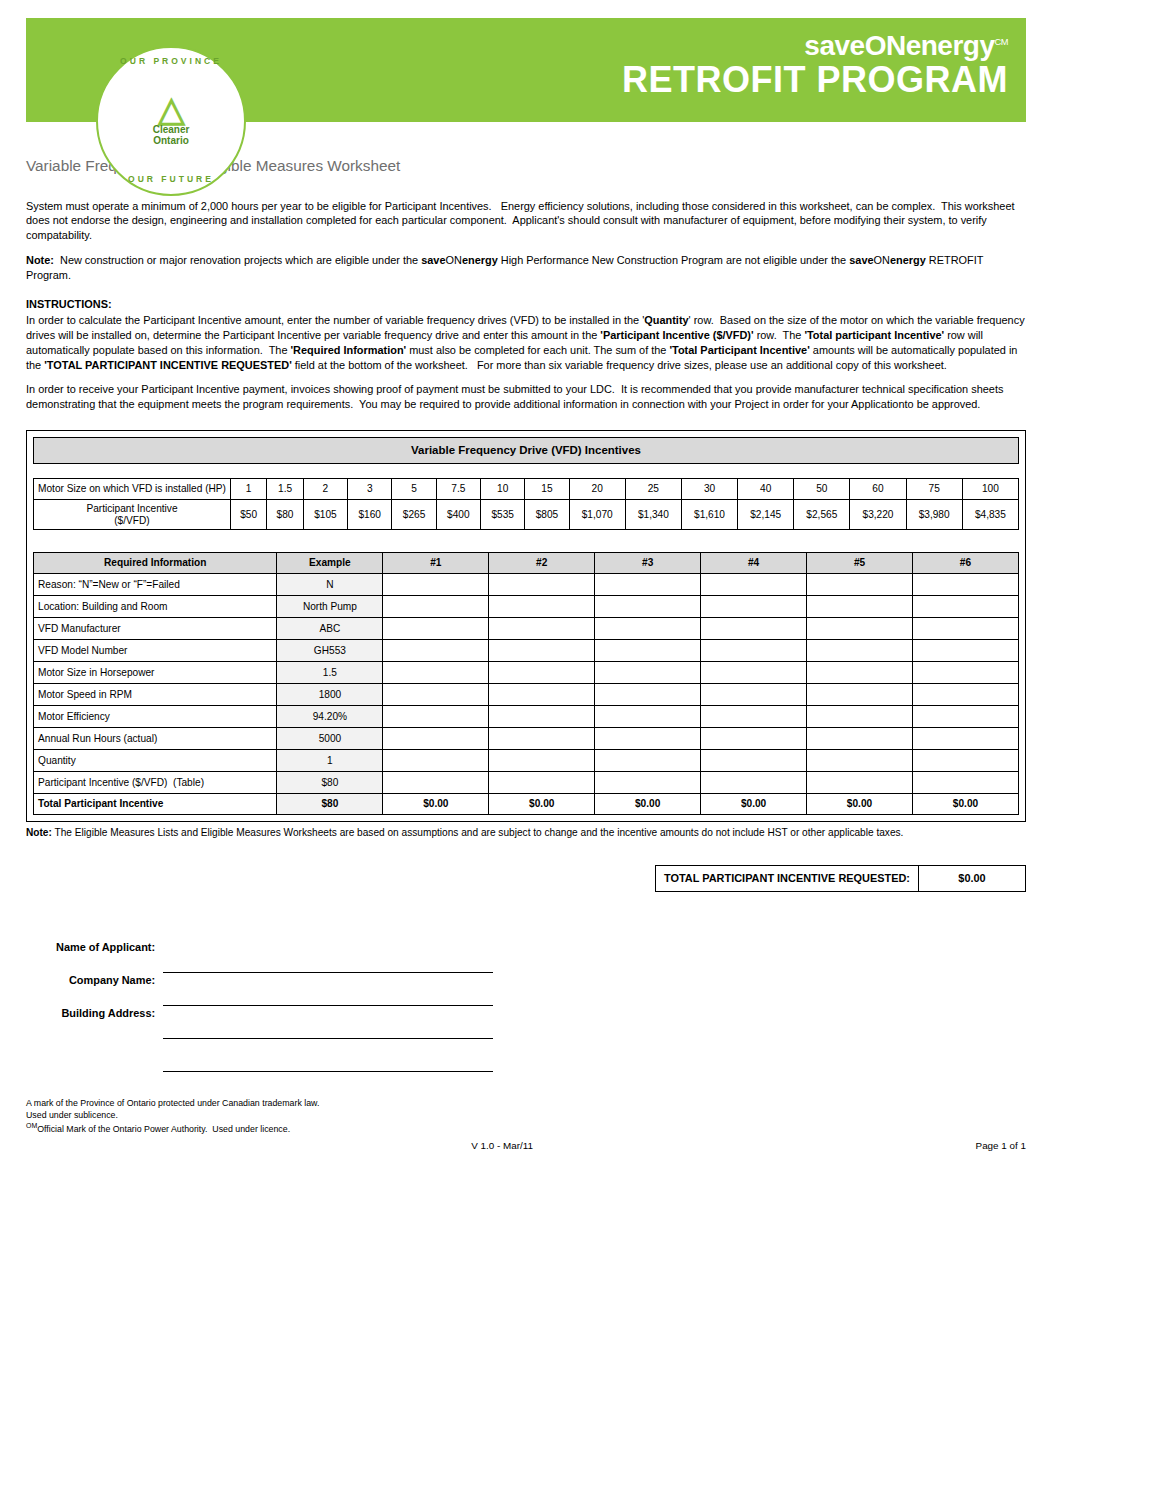OUR PROVINCE
OUR FUTURE
△
Cleaner
Ontario
saveONenergyCM
RETROFIT PROGRAM
Variable Frequency Drive Eligible Measures Worksheet
System must operate a minimum of 2,000 hours per year to be eligible for Participant Incentives. Energy efficiency solutions, including those considered in this worksheet, can be complex. This worksheet does not endorse the design, engineering and installation completed for each particular component. Applicant's should consult with manufacturer of equipment, before modifying their system, to verify compatability.
Note: New construction or major renovation projects which are eligible under the save ONenergy High Performance New Construction Program are not eligible under the save ONenergy RETROFIT Program.
INSTRUCTIONS:
In order to calculate the Participant Incentive amount, enter the number of variable frequency drives (VFD) to be installed in the 'Quantity' row. Based on the size of the motor on which the variable frequency drives will be installed on, determine the Participant Incentive per variable frequency drive and enter this amount in the 'Participant Incentive ($/VFD)' row. The 'Total participant Incentive' row will automatically populate based on this information. The 'Required Information' must also be completed for each unit. The sum of the 'Total Participant Incentive' amounts will be automatically populated in the 'TOTAL PARTICIPANT INCENTIVE REQUESTED' field at the bottom of the worksheet. For more than six variable frequency drive sizes, please use an additional copy of this worksheet.
In order to receive your Participant Incentive payment, invoices showing proof of payment must be submitted to your LDC. It is recommended that you provide manufacturer technical specification sheets demonstrating that the equipment meets the program requirements. You may be required to provide additional information in connection with your Project in order for your Applicationto be approved.
Variable Frequency Drive (VFD) Incentives
| Motor Size on which VFD is installed (HP) | 1 | 1.5 | 2 | 3 | 5 | 7.5 | 10 | 15 | 20 | 25 | 30 | 40 | 50 | 60 | 75 | 100 |
| Participant Incentive ($/VFD) | $50 | $80 | $105 | $160 | $265 | $400 | $535 | $805 | $1,070 | $1,340 | $1,610 | $2,145 | $2,565 | $3,220 | $3,980 | $4,835 |
| Required Information | Example | #1 | #2 | #3 | #4 | #5 | #6 |
| --- | --- | --- | --- | --- | --- | --- | --- |
| Reason: “N”=New or “F”=Failed | N | | | | | | |
| Location: Building and Room | North Pump | | | | | | |
| VFD Manufacturer | ABC | | | | | | |
| VFD Model Number | GH553 | | | | | | |
| Motor Size in Horsepower | 1.5 | | | | | | |
| Motor Speed in RPM | 1800 | | | | | | |
| Motor Efficiency | 94.20% | | | | | | |
| Annual Run Hours (actual) | 5000 | | | | | | |
| Quantity | 1 | | | | | | |
| Participant Incentive ($/VFD) (Table) | $80 | | | | | | |
| Total Participant Incentive | $80 | $0.00 | $0.00 | $0.00 | $0.00 | $0.00 | $0.00 |
Note: The Eligible Measures Lists and Eligible Measures Worksheets are based on assumptions and are subject to change and the incentive amounts do not include HST or other applicable taxes.
| TOTAL PARTICIPANT INCENTIVE REQUESTED: | $0.00 |
| Name of Applicant: | |
| Company Name: | |
| Building Address: | |
A mark of the Province of Ontario protected under Canadian trademark law.
Used under sublicence.
OMOfficial Mark of the Ontario Power Authority. Used under licence.
V 1.0 - Mar/11 Page 1 of 1